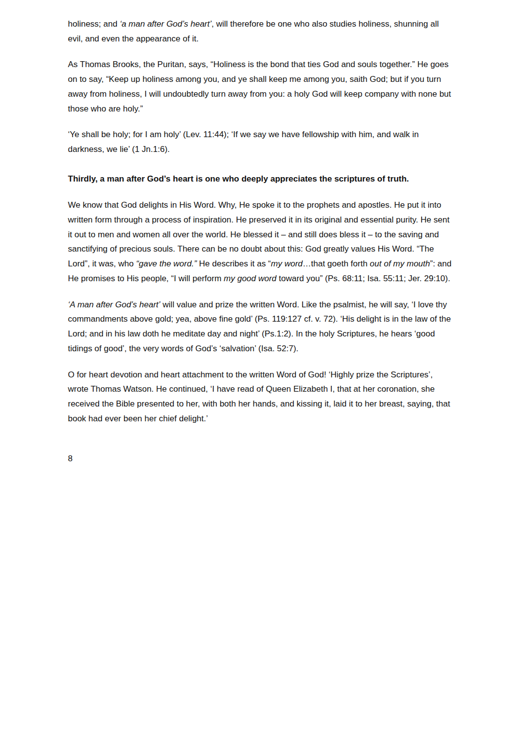holiness; and ‘a man after God’s heart’, will therefore be one who also studies holiness, shunning all evil, and even the appearance of it.
As Thomas Brooks, the Puritan, says, “Holiness is the bond that ties God and souls together.” He goes on to say, “Keep up holiness among you, and ye shall keep me among you, saith God; but if you turn away from holiness, I will undoubtedly turn away from you: a holy God will keep company with none but those who are holy.”
‘Ye shall be holy; for I am holy’ (Lev. 11:44); ‘If we say we have fellowship with him, and walk in darkness, we lie’ (1 Jn.1:6).
Thirdly, a man after God’s heart is one who deeply appreciates the scriptures of truth.
We know that God delights in His Word. Why, He spoke it to the prophets and apostles. He put it into written form through a process of inspiration. He preserved it in its original and essential purity. He sent it out to men and women all over the world. He blessed it – and still does bless it – to the saving and sanctifying of precious souls. There can be no doubt about this: God greatly values His Word. “The Lord”, it was, who “gave the word.” He describes it as “my word…that goeth forth out of my mouth”: and He promises to His people, “I will perform my good word toward you” (Ps. 68:11; Isa. 55:11; Jer. 29:10).
‘A man after God’s heart’ will value and prize the written Word. Like the psalmist, he will say, ‘I love thy commandments above gold; yea, above fine gold’ (Ps. 119:127 cf. v. 72). ‘His delight is in the law of the Lord; and in his law doth he meditate day and night’ (Ps.1:2). In the holy Scriptures, he hears ‘good tidings of good’, the very words of God’s ‘salvation’ (Isa. 52:7).
O for heart devotion and heart attachment to the written Word of God! ‘Highly prize the Scriptures’, wrote Thomas Watson. He continued, ‘I have read of Queen Elizabeth I, that at her coronation, she received the Bible presented to her, with both her hands, and kissing it, laid it to her breast, saying, that book had ever been her chief delight.’
8